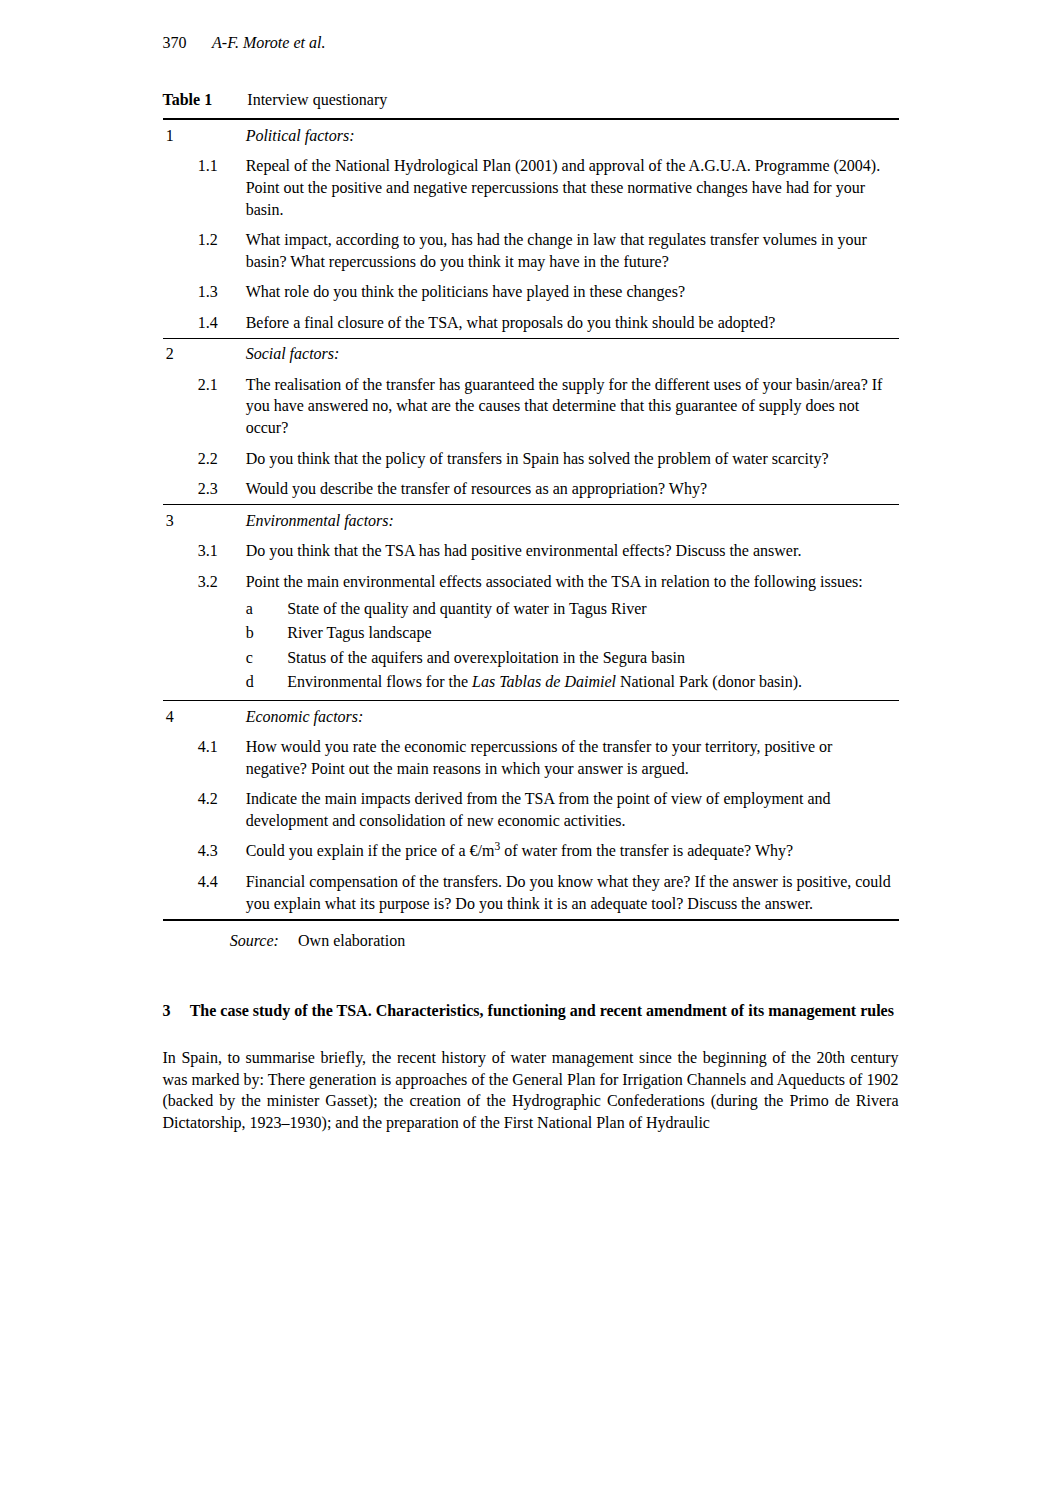370 A-F. Morote et al.
Table 1 Interview questionary
| 1 | | Political factors: |
| | 1.1 | Repeal of the National Hydrological Plan (2001) and approval of the A.G.U.A. Programme (2004). Point out the positive and negative repercussions that these normative changes have had for your basin. |
| | 1.2 | What impact, according to you, has had the change in law that regulates transfer volumes in your basin? What repercussions do you think it may have in the future? |
| | 1.3 | What role do you think the politicians have played in these changes? |
| | 1.4 | Before a final closure of the TSA, what proposals do you think should be adopted? |
| 2 | | Social factors: |
| | 2.1 | The realisation of the transfer has guaranteed the supply for the different uses of your basin/area? If you have answered no, what are the causes that determine that this guarantee of supply does not occur? |
| | 2.2 | Do you think that the policy of transfers in Spain has solved the problem of water scarcity? |
| | 2.3 | Would you describe the transfer of resources as an appropriation? Why? |
| 3 | | Environmental factors: |
| | 3.1 | Do you think that the TSA has had positive environmental effects? Discuss the answer. |
| | 3.2 | Point the main environmental effects associated with the TSA in relation to the following issues: a State of the quality and quantity of water in Tagus River b River Tagus landscape c Status of the aquifers and overexploitation in the Segura basin d Environmental flows for the Las Tablas de Daimiel National Park (donor basin). |
| 4 | | Economic factors: |
| | 4.1 | How would you rate the economic repercussions of the transfer to your territory, positive or negative? Point out the main reasons in which your answer is argued. |
| | 4.2 | Indicate the main impacts derived from the TSA from the point of view of employment and development and consolidation of new economic activities. |
| | 4.3 | Could you explain if the price of a €/m 3 of water from the transfer is adequate? Why? |
| | 4.4 | Financial compensation of the transfers. Do you know what they are? If the answer is positive, could you explain what its purpose is? Do you think it is an adequate tool? Discuss the answer. |
Source: Own elaboration
3 The case study of the TSA. Characteristics, functioning and recent amendment of its management rules
In Spain, to summarise briefly, the recent history of water management since the beginning of the 20th century was marked by: There generation is approaches of the General Plan for Irrigation Channels and Aqueducts of 1902 (backed by the minister Gasset); the creation of the Hydrographic Confederations (during the Primo de Rivera Dictatorship, 1923–1930); and the preparation of the First National Plan of Hydraulic